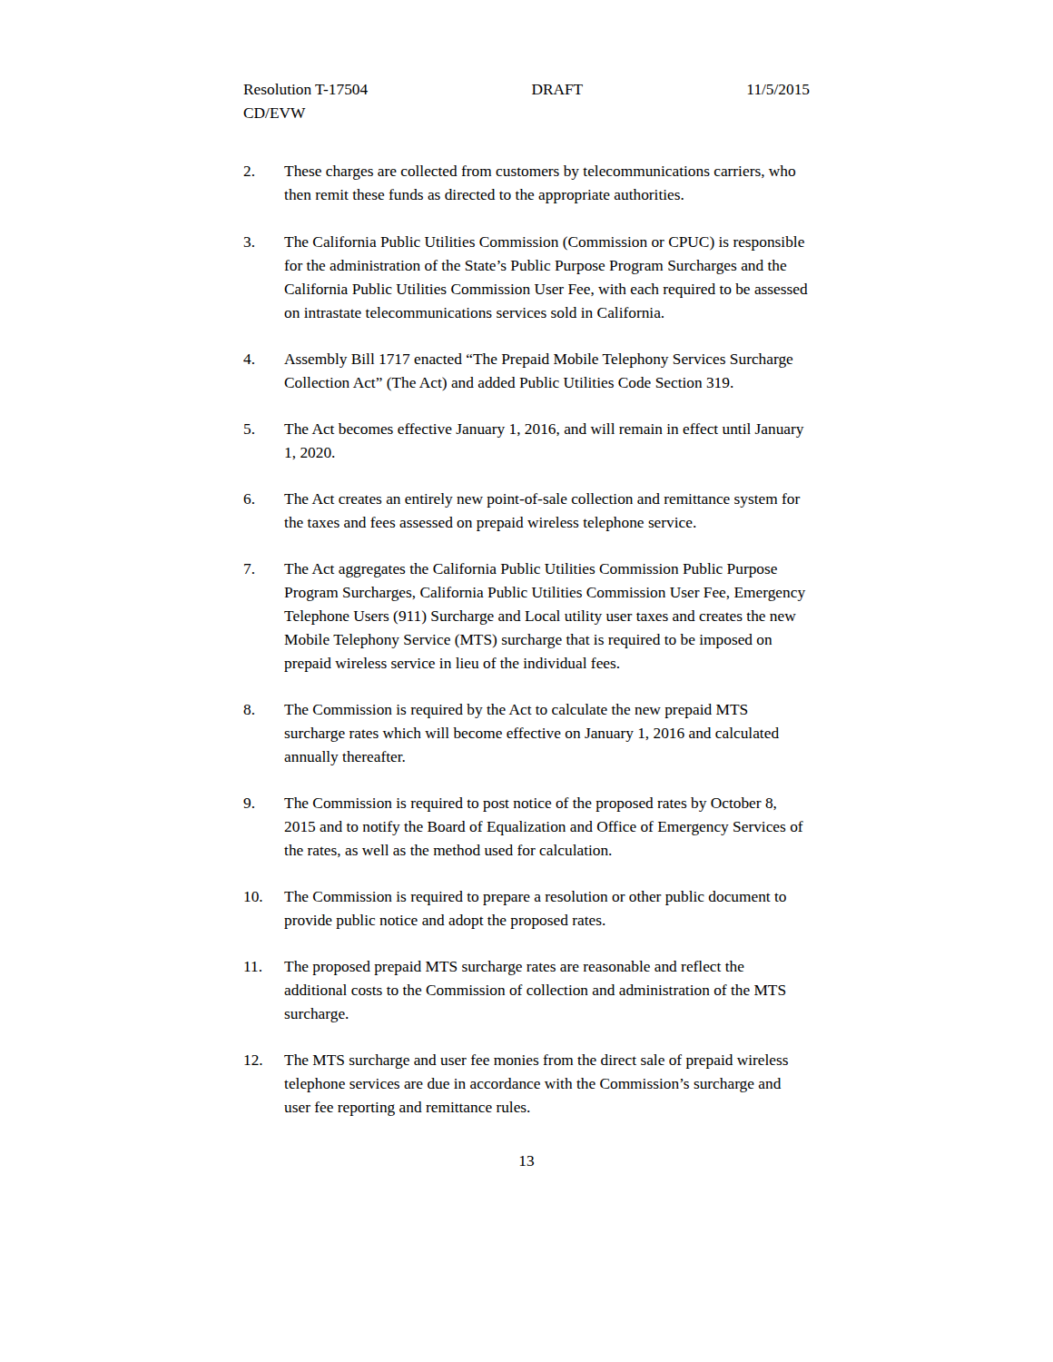Resolution T-17504
DRAFT
11/5/2015
CD/EVW
2. These charges are collected from customers by telecommunications carriers, who then remit these funds as directed to the appropriate authorities.
3. The California Public Utilities Commission (Commission or CPUC) is responsible for the administration of the State’s Public Purpose Program Surcharges and the California Public Utilities Commission User Fee, with each required to be assessed on intrastate telecommunications services sold in California.
4. Assembly Bill 1717 enacted “The Prepaid Mobile Telephony Services Surcharge Collection Act” (The Act) and added Public Utilities Code Section 319.
5. The Act becomes effective January 1, 2016, and will remain in effect until January 1, 2020.
6. The Act creates an entirely new point-of-sale collection and remittance system for the taxes and fees assessed on prepaid wireless telephone service.
7. The Act aggregates the California Public Utilities Commission Public Purpose Program Surcharges, California Public Utilities Commission User Fee, Emergency Telephone Users (911) Surcharge and Local utility user taxes and creates the new Mobile Telephony Service (MTS) surcharge that is required to be imposed on prepaid wireless service in lieu of the individual fees.
8. The Commission is required by the Act to calculate the new prepaid MTS surcharge rates which will become effective on January 1, 2016 and calculated annually thereafter.
9. The Commission is required to post notice of the proposed rates by October 8, 2015 and to notify the Board of Equalization and Office of Emergency Services of the rates, as well as the method used for calculation.
10. The Commission is required to prepare a resolution or other public document to provide public notice and adopt the proposed rates.
11. The proposed prepaid MTS surcharge rates are reasonable and reflect the additional costs to the Commission of collection and administration of the MTS surcharge.
12. The MTS surcharge and user fee monies from the direct sale of prepaid wireless telephone services are due in accordance with the Commission’s surcharge and user fee reporting and remittance rules.
13